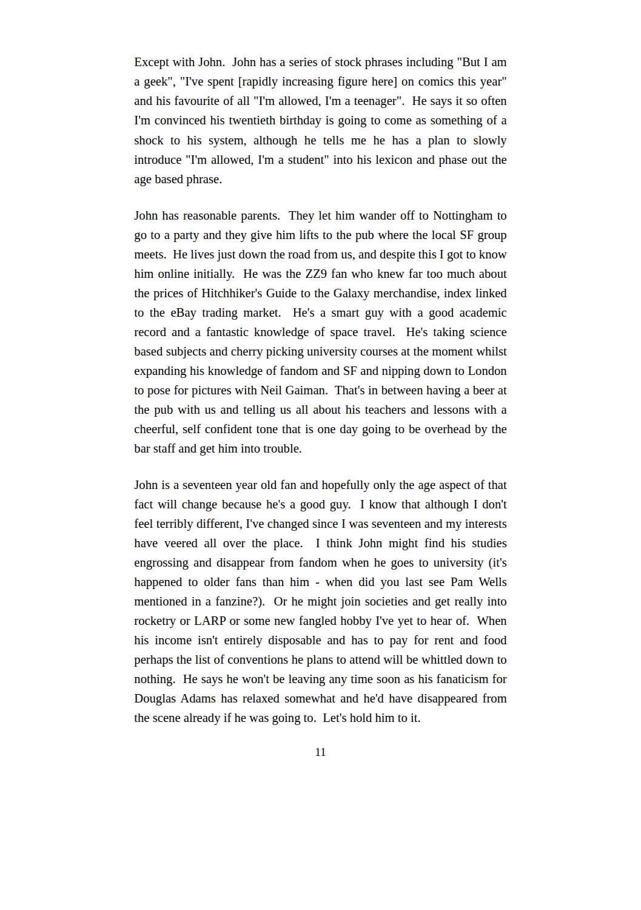Except with John. John has a series of stock phrases including "But I am a geek", "I've spent [rapidly increasing figure here] on comics this year" and his favourite of all "I'm allowed, I'm a teenager". He says it so often I'm convinced his twentieth birthday is going to come as something of a shock to his system, although he tells me he has a plan to slowly introduce "I'm allowed, I'm a student" into his lexicon and phase out the age based phrase.
John has reasonable parents. They let him wander off to Nottingham to go to a party and they give him lifts to the pub where the local SF group meets. He lives just down the road from us, and despite this I got to know him online initially. He was the ZZ9 fan who knew far too much about the prices of Hitchhiker's Guide to the Galaxy merchandise, index linked to the eBay trading market. He's a smart guy with a good academic record and a fantastic knowledge of space travel. He's taking science based subjects and cherry picking university courses at the moment whilst expanding his knowledge of fandom and SF and nipping down to London to pose for pictures with Neil Gaiman. That's in between having a beer at the pub with us and telling us all about his teachers and lessons with a cheerful, self confident tone that is one day going to be overhead by the bar staff and get him into trouble.
John is a seventeen year old fan and hopefully only the age aspect of that fact will change because he's a good guy. I know that although I don't feel terribly different, I've changed since I was seventeen and my interests have veered all over the place. I think John might find his studies engrossing and disappear from fandom when he goes to university (it's happened to older fans than him - when did you last see Pam Wells mentioned in a fanzine?). Or he might join societies and get really into rocketry or LARP or some new fangled hobby I've yet to hear of. When his income isn't entirely disposable and has to pay for rent and food perhaps the list of conventions he plans to attend will be whittled down to nothing. He says he won't be leaving any time soon as his fanaticism for Douglas Adams has relaxed somewhat and he'd have disappeared from the scene already if he was going to. Let's hold him to it.
11